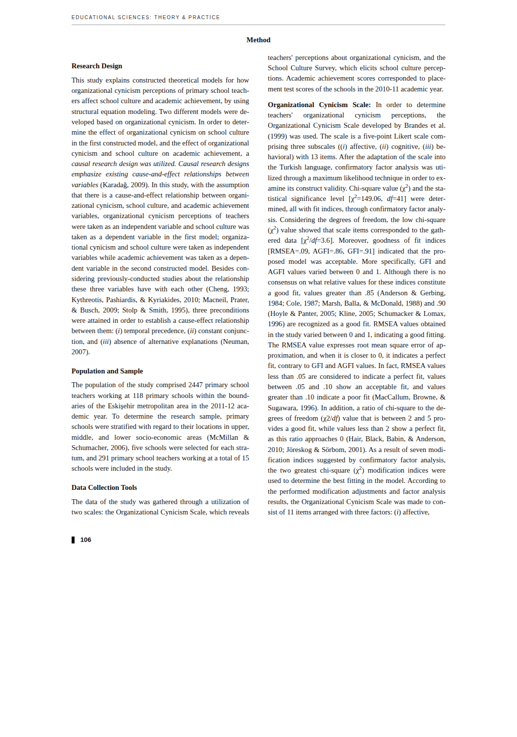Educational Sciences: Theory & Practice
Method
Research Design
This study explains constructed theoretical models for how organizational cynicism perceptions of primary school teachers affect school culture and academic achievement, by using structural equation modeling. Two different models were developed based on organizational cynicism. In order to determine the effect of organizational cynicism on school culture in the first constructed model, and the effect of organizational cynicism and school culture on academic achievement, a causal research design was utilized. Causal research designs emphasize existing cause-and-effect relationships between variables (Karadağ, 2009). In this study, with the assumption that there is a cause-and-effect relationship between organizational cynicism, school culture, and academic achievement variables, organizational cynicism perceptions of teachers were taken as an independent variable and school culture was taken as a dependent variable in the first model; organizational cynicism and school culture were taken as independent variables while academic achievement was taken as a dependent variable in the second constructed model. Besides considering previously-conducted studies about the relationship these three variables have with each other (Cheng, 1993; Kythreotis, Pashiardis, & Kyriakides, 2010; Macneil, Prater, & Busch, 2009; Stolp & Smith, 1995), three preconditions were attained in order to establish a cause-effect relationship between them: (i) temporal precedence, (ii) constant conjunction, and (iii) absence of alternative explanations (Neuman, 2007).
Population and Sample
The population of the study comprised 2447 primary school teachers working at 118 primary schools within the boundaries of the Eskişehir metropolitan area in the 2011-12 academic year. To determine the research sample, primary schools were stratified with regard to their locations in upper, middle, and lower socio-economic areas (McMillan & Schumacher, 2006), five schools were selected for each stratum, and 291 primary school teachers working at a total of 15 schools were included in the study.
Data Collection Tools
The data of the study was gathered through a utilization of two scales: the Organizational Cynicism Scale, which reveals teachers' perceptions about organizational cynicism, and the School Culture Survey, which elicits school culture perceptions. Academic achievement scores corresponded to placement test scores of the schools in the 2010-11 academic year.
Organizational Cynicism Scale: In order to determine teachers' organizational cynicism perceptions, the Organizational Cynicism Scale developed by Brandes et al. (1999) was used. The scale is a five-point Likert scale comprising three subscales ((i) affective, (ii) cognitive, (iii) behavioral) with 13 items. After the adaptation of the scale into the Turkish language, confirmatory factor analysis was utilized through a maximum likelihood technique in order to examine its construct validity. Chi-square value (χ2) and the statistical significance level [χ2=149.06, df=41] were determined, all with fit indices, through confirmatory factor analysis. Considering the degrees of freedom, the low chi-square (χ2) value showed that scale items corresponded to the gathered data [χ2/df=3.6]. Moreover, goodness of fit indices [RMSEA=.09, AGFI=.86, GFI=.91] indicated that the proposed model was acceptable. More specifically, GFI and AGFI values varied between 0 and 1. Although there is no consensus on what relative values for these indices constitute a good fit, values greater than .85 (Anderson & Gerbing, 1984; Cole, 1987; Marsh, Balla, & McDonald, 1988) and .90 (Hoyle & Panter, 2005; Kline, 2005; Schumacker & Lomax, 1996) are recognized as a good fit. RMSEA values obtained in the study varied between 0 and 1, indicating a good fitting. The RMSEA value expresses root mean square error of approximation, and when it is closer to 0, it indicates a perfect fit, contrary to GFI and AGFI values. In fact, RMSEA values less than .05 are considered to indicate a perfect fit, values between .05 and .10 show an acceptable fit, and values greater than .10 indicate a poor fit (MacCallum, Browne, & Sugawara, 1996). In addition, a ratio of chi-square to the degrees of freedom (χ2/df) value that is between 2 and 5 provides a good fit, while values less than 2 show a perfect fit, as this ratio approaches 0 (Hair, Black, Babin, & Anderson, 2010; Jöreskog & Sörbom, 2001). As a result of seven modification indices suggested by confirmatory factor analysis, the two greatest chi-square (χ2) modification indices were used to determine the best fitting in the model. According to the performed modification adjustments and factor analysis results, the Organizational Cynicism Scale was made to consist of 11 items arranged with three factors: (i) affective,
106